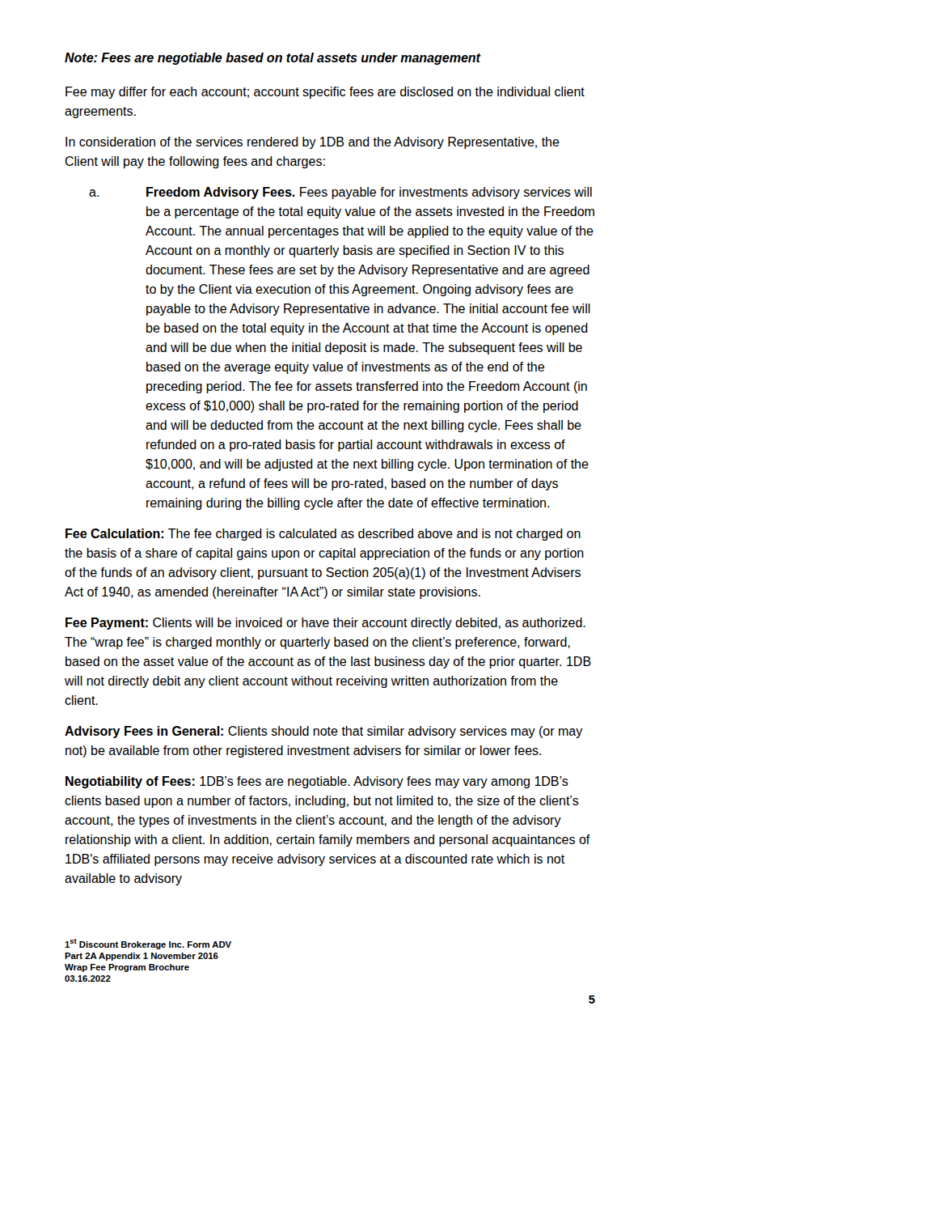Note: Fees are negotiable based on total assets under management
Fee may differ for each account; account specific fees are disclosed on the individual client agreements.
In consideration of the services rendered by 1DB and the Advisory Representative, the Client will pay the following fees and charges:
a. Freedom Advisory Fees. Fees payable for investments advisory services will be a percentage of the total equity value of the assets invested in the Freedom Account. The annual percentages that will be applied to the equity value of the Account on a monthly or quarterly basis are specified in Section IV to this document. These fees are set by the Advisory Representative and are agreed to by the Client via execution of this Agreement. Ongoing advisory fees are payable to the Advisory Representative in advance. The initial account fee will be based on the total equity in the Account at that time the Account is opened and will be due when the initial deposit is made. The subsequent fees will be based on the average equity value of investments as of the end of the preceding period. The fee for assets transferred into the Freedom Account (in excess of $10,000) shall be pro-rated for the remaining portion of the period and will be deducted from the account at the next billing cycle. Fees shall be refunded on a pro-rated basis for partial account withdrawals in excess of $10,000, and will be adjusted at the next billing cycle. Upon termination of the account, a refund of fees will be pro-rated, based on the number of days remaining during the billing cycle after the date of effective termination.
Fee Calculation: The fee charged is calculated as described above and is not charged on the basis of a share of capital gains upon or capital appreciation of the funds or any portion of the funds of an advisory client, pursuant to Section 205(a)(1) of the Investment Advisers Act of 1940, as amended (hereinafter “IA Act”) or similar state provisions.
Fee Payment: Clients will be invoiced or have their account directly debited, as authorized. The “wrap fee” is charged monthly or quarterly based on the client’s preference, forward, based on the asset value of the account as of the last business day of the prior quarter. 1DB will not directly debit any client account without receiving written authorization from the client.
Advisory Fees in General: Clients should note that similar advisory services may (or may not) be available from other registered investment advisers for similar or lower fees.
Negotiability of Fees: 1DB’s fees are negotiable. Advisory fees may vary among 1DB’s clients based upon a number of factors, including, but not limited to, the size of the client’s account, the types of investments in the client’s account, and the length of the advisory relationship with a client. In addition, certain family members and personal acquaintances of 1DB's affiliated persons may receive advisory services at a discounted rate which is not available to advisory
1st Discount Brokerage Inc. Form ADV
Part 2A Appendix 1 November 2016
Wrap Fee Program Brochure
03.16.2022
5